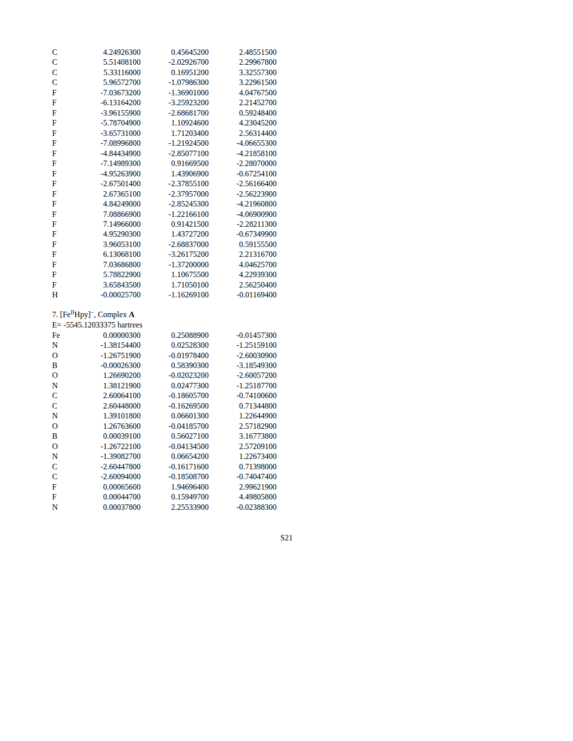| C | 4.24926300 | 0.45645200 | 2.48551500 |
| C | 5.51408100 | -2.02926700 | 2.29967800 |
| C | 5.33116000 | 0.16951200 | 3.32557300 |
| C | 5.96572700 | -1.07986300 | 3.22961500 |
| F | -7.03673200 | -1.36901000 | 4.04767500 |
| F | -6.13164200 | -3.25923200 | 2.21452700 |
| F | -3.96155900 | -2.68681700 | 0.59248400 |
| F | -5.78704900 | 1.10924600 | 4.23045200 |
| F | -3.65731000 | 1.71203400 | 2.56314400 |
| F | -7.08996800 | -1.21924500 | -4.06655300 |
| F | -4.84434900 | -2.85077100 | -4.21858100 |
| F | -7.14989300 | 0.91669500 | -2.28070000 |
| F | -4.95263900 | 1.43906900 | -0.67254100 |
| F | -2.67501400 | -2.37855100 | -2.56166400 |
| F | 2.67365100 | -2.37957000 | -2.56223900 |
| F | 4.84249000 | -2.85245300 | -4.21960800 |
| F | 7.08866900 | -1.22166100 | -4.06900900 |
| F | 7.14966000 | 0.91421500 | -2.28211300 |
| F | 4.95290300 | 1.43727200 | -0.67349900 |
| F | 3.96053100 | -2.68837000 | 0.59155500 |
| F | 6.13068100 | -3.26175200 | 2.21316700 |
| F | 7.03686800 | -1.37200000 | 4.04625700 |
| F | 5.78822900 | 1.10675500 | 4.22939300 |
| F | 3.65843500 | 1.71050100 | 2.56250400 |
| H | -0.00025700 | -1.16269100 | -0.01169400 |
7. [FeIIHpy]−, Complex A
E= -5545.12033375 hartrees
| Fe | 0.00000300 | 0.25088900 | -0.01457300 |
| N | -1.38154400 | 0.02528300 | -1.25159100 |
| O | -1.26751900 | -0.01978400 | -2.60030900 |
| B | -0.00026300 | 0.58390300 | -3.18549300 |
| O | 1.26690200 | -0.02023200 | -2.60057200 |
| N | 1.38121900 | 0.02477300 | -1.25187700 |
| C | 2.60064100 | -0.18605700 | -0.74100600 |
| C | 2.60448000 | -0.16269500 | 0.71344800 |
| N | 1.39101800 | 0.06601300 | 1.22644900 |
| O | 1.26763600 | -0.04185700 | 2.57182900 |
| B | 0.00039100 | 0.56027100 | 3.16773800 |
| O | -1.26722100 | -0.04134500 | 2.57209100 |
| N | -1.39082700 | 0.06654200 | 1.22673400 |
| C | -2.60447800 | -0.16171600 | 0.71398000 |
| C | -2.60094000 | -0.18508700 | -0.74047400 |
| F | 0.00065600 | 1.94696400 | 2.99621900 |
| F | 0.00044700 | 0.15949700 | 4.49805800 |
| N | 0.00037800 | 2.25533900 | -0.02388300 |
S21